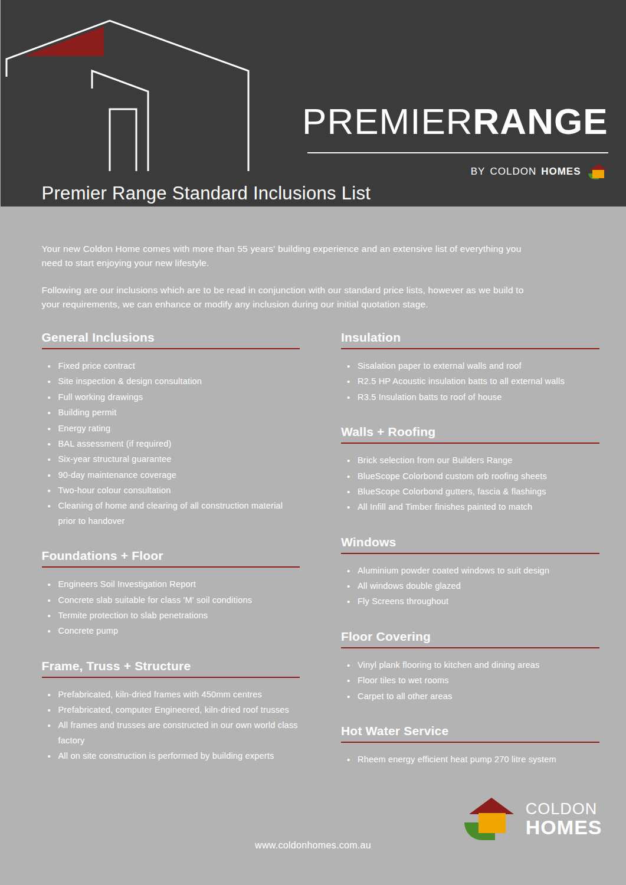PREMIER RANGE
BY COLDON HOMES
Premier Range Standard Inclusions List
Your new Coldon Home comes with more than 55 years' building experience and an extensive list of everything you need to start enjoying your new lifestyle.
Following are our inclusions which are to be read in conjunction with our standard price lists, however as we build to your requirements, we can enhance or modify any inclusion during our initial quotation stage.
General Inclusions
Fixed price contract
Site inspection & design consultation
Full working drawings
Building permit
Energy rating
BAL assessment (if required)
Six-year structural guarantee
90-day maintenance coverage
Two-hour colour consultation
Cleaning of home and clearing of all construction material prior to handover
Foundations + Floor
Engineers Soil Investigation Report
Concrete slab suitable for class 'M' soil conditions
Termite protection to slab penetrations
Concrete pump
Frame, Truss + Structure
Prefabricated, kiln-dried frames with 450mm centres
Prefabricated, computer Engineered, kiln-dried roof trusses
All frames and trusses are constructed in our own world class factory
All on site construction is performed by building experts
Insulation
Sisalation paper to external walls and roof
R2.5 HP Acoustic insulation batts to all external walls
R3.5 Insulation batts to roof of house
Walls + Roofing
Brick selection from our Builders Range
BlueScope Colorbond custom orb roofing sheets
BlueScope Colorbond gutters, fascia & flashings
All Infill and Timber finishes painted to match
Windows
Aluminium powder coated windows to suit design
All windows double glazed
Fly Screens throughout
Floor Covering
Vinyl plank flooring to kitchen and dining areas
Floor tiles to wet rooms
Carpet to all other areas
Hot Water Service
Rheem energy efficient heat pump 270 litre system
COLDON HOMES
www.coldonhomes.com.au